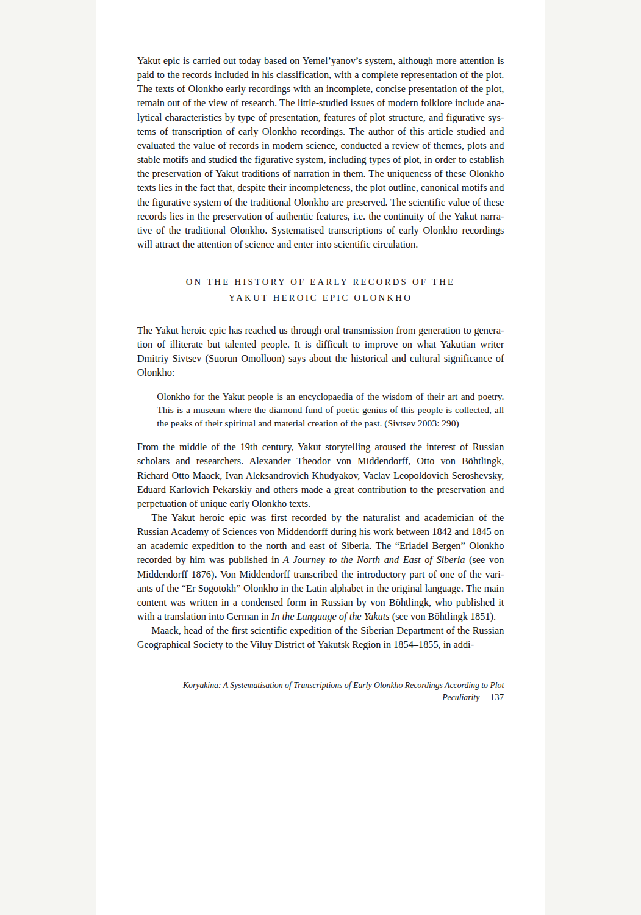Yakut epic is carried out today based on Yemel’yanov’s system, although more attention is paid to the records included in his classification, with a complete representation of the plot. The texts of Olonkho early recordings with an incomplete, concise presentation of the plot, remain out of the view of research. The little-studied issues of modern folklore include analytical characteristics by type of presentation, features of plot structure, and figurative systems of transcription of early Olonkho recordings. The author of this article studied and evaluated the value of records in modern science, conducted a review of themes, plots and stable motifs and studied the figurative system, including types of plot, in order to establish the preservation of Yakut traditions of narration in them. The uniqueness of these Olonkho texts lies in the fact that, despite their incompleteness, the plot outline, canonical motifs and the figurative system of the traditional Olonkho are preserved. The scientific value of these records lies in the preservation of authentic features, i.e. the continuity of the Yakut narrative of the traditional Olonkho. Systematised transcriptions of early Olonkho recordings will attract the attention of science and enter into scientific circulation.
On the history of early records of the
Yakut heroic epic Olonkho
The Yakut heroic epic has reached us through oral transmission from generation to generation of illiterate but talented people. It is difficult to improve on what Yakutian writer Dmitriy Sivtsev (Suorun Omolloon) says about the historical and cultural significance of Olonkho:
Olonkho for the Yakut people is an encyclopaedia of the wisdom of their art and poetry. This is a museum where the diamond fund of poetic genius of this people is collected, all the peaks of their spiritual and material creation of the past. (Sivtsev 2003: 290)
From the middle of the 19th century, Yakut storytelling aroused the interest of Russian scholars and researchers. Alexander Theodor von Middendorff, Otto von Böhtlingk, Richard Otto Maack, Ivan Aleksandrovich Khudyakov, Vaclav Leopoldovich Seroshevsky, Eduard Karlovich Pekarskiy and others made a great contribution to the preservation and perpetuation of unique early Olonkho texts.
The Yakut heroic epic was first recorded by the naturalist and academician of the Russian Academy of Sciences von Middendorff during his work between 1842 and 1845 on an academic expedition to the north and east of Siberia. The “Eriadel Bergen” Olonkho recorded by him was published in A Journey to the North and East of Siberia (see von Middendorff 1876). Von Middendorff transcribed the introductory part of one of the variants of the “Er Sogotokh” Olonkho in the Latin alphabet in the original language. The main content was written in a condensed form in Russian by von Böhtlingk, who published it with a translation into German in In the Language of the Yakuts (see von Böhtlingk 1851).
Maack, head of the first scientific expedition of the Siberian Department of the Russian Geographical Society to the Viluy District of Yakutsk Region in 1854–1855, in addi-
Koryakina: A Systematisation of Transcriptions of Early Olonkho Recordings According to Plot Peculiarity137